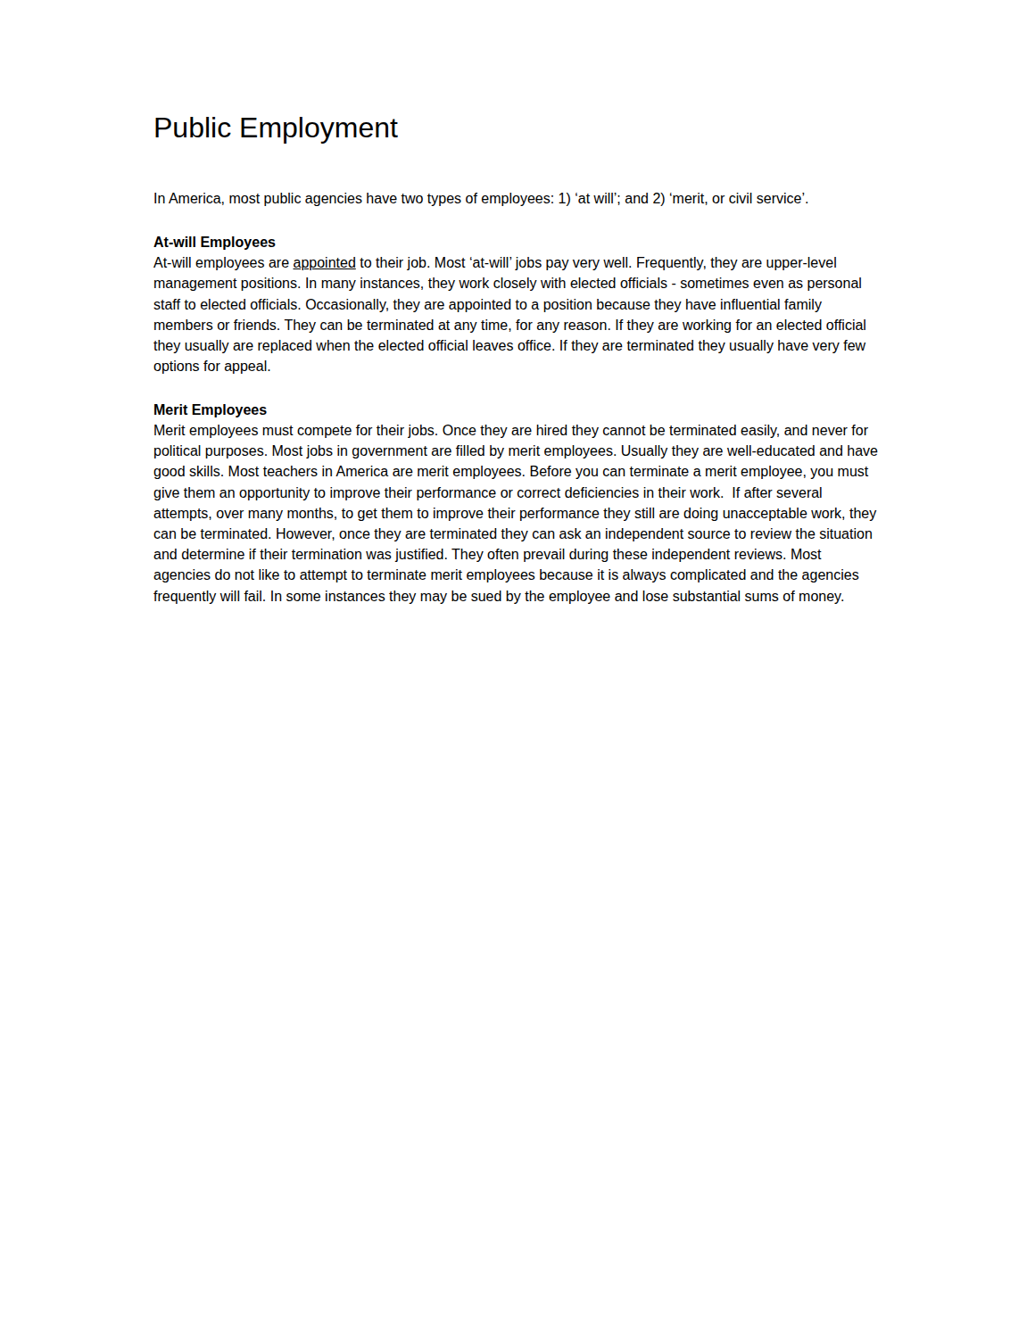Public Employment
In America, most public agencies have two types of employees: 1) ‘at will’; and 2) ‘merit, or civil service’.
At-will Employees
At-will employees are appointed to their job. Most ‘at-will’ jobs pay very well. Frequently, they are upper-level management positions. In many instances, they work closely with elected officials - sometimes even as personal staff to elected officials. Occasionally, they are appointed to a position because they have influential family members or friends. They can be terminated at any time, for any reason. If they are working for an elected official they usually are replaced when the elected official leaves office. If they are terminated they usually have very few options for appeal.
Merit Employees
Merit employees must compete for their jobs. Once they are hired they cannot be terminated easily, and never for political purposes. Most jobs in government are filled by merit employees. Usually they are well-educated and have good skills. Most teachers in America are merit employees. Before you can terminate a merit employee, you must give them an opportunity to improve their performance or correct deficiencies in their work. If after several attempts, over many months, to get them to improve their performance they still are doing unacceptable work, they can be terminated. However, once they are terminated they can ask an independent source to review the situation and determine if their termination was justified. They often prevail during these independent reviews. Most agencies do not like to attempt to terminate merit employees because it is always complicated and the agencies frequently will fail. In some instances they may be sued by the employee and lose substantial sums of money.